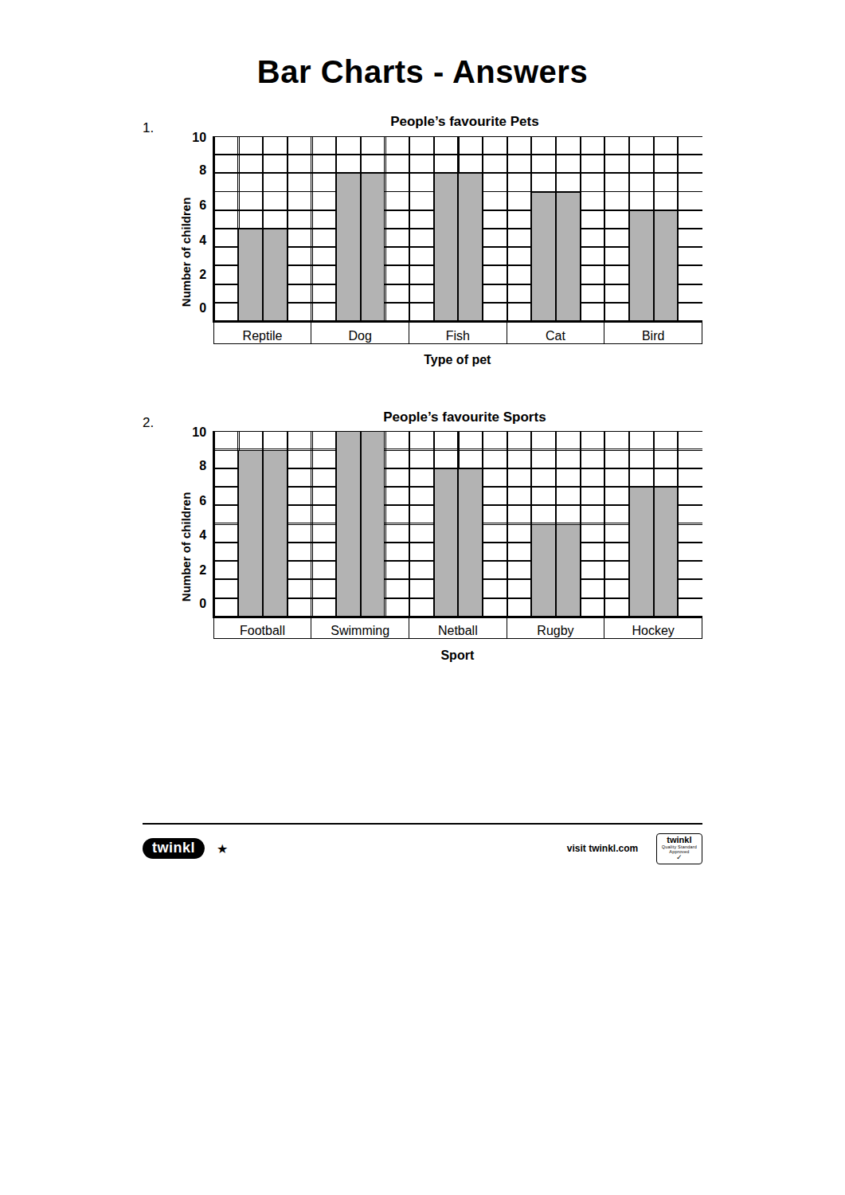Bar Charts - Answers
1.
People’s favourite Pets
Number of children
1086420
Reptile
Dog
Fish
Cat
Bird
Type of pet
2.
People’s favourite Sports
Number of children
1086420
Football
Swimming
Netball
Rugby
Hockey
Sport
twinkl ★
visit twinkl.com
twinkl
Quality Standard
Approved
✓